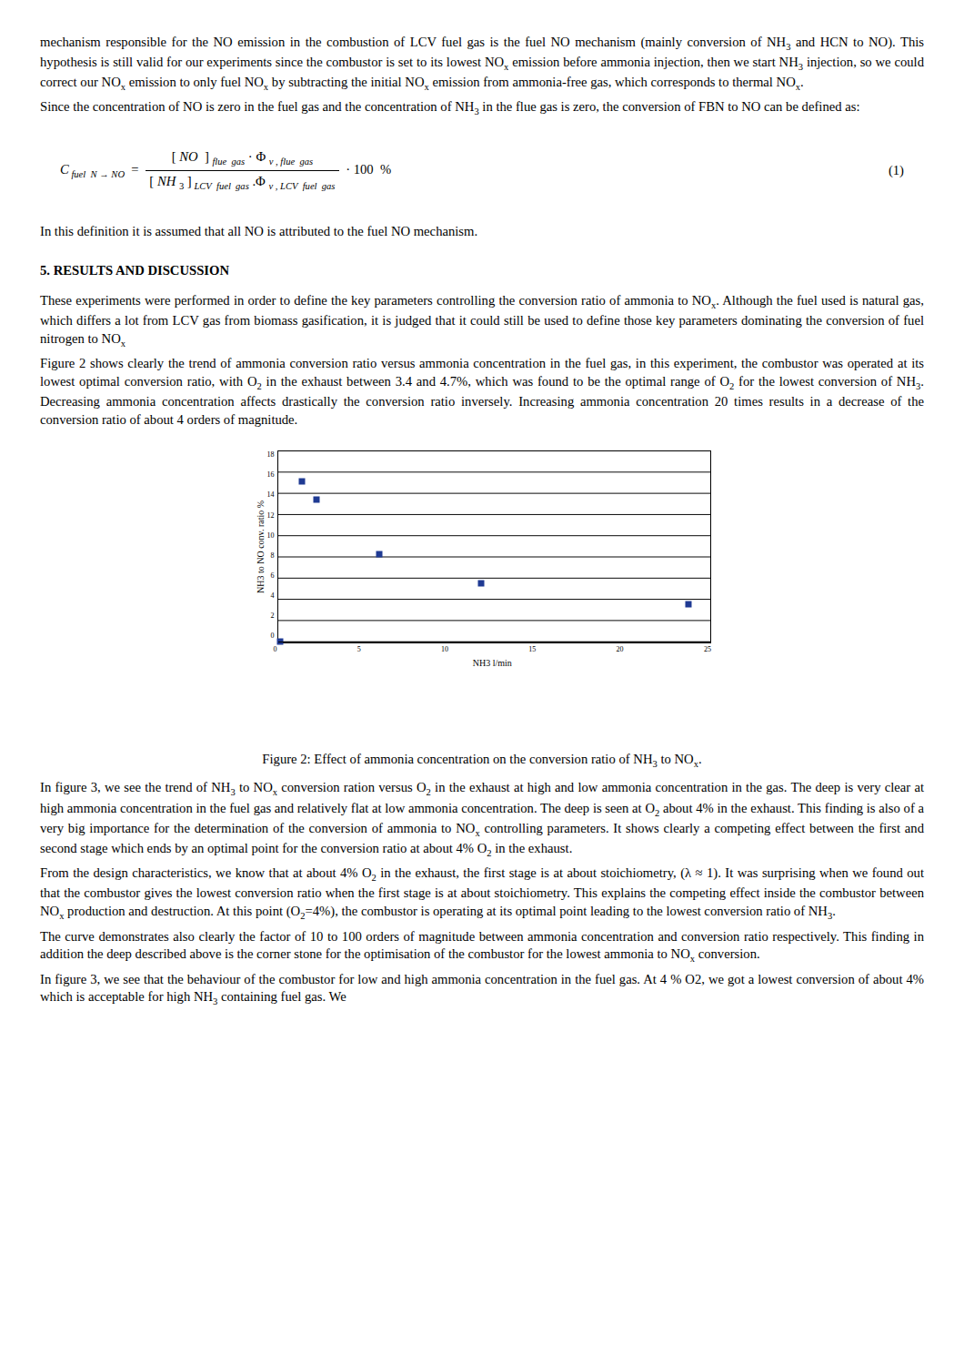mechanism responsible for the NO emission in the combustion of LCV fuel gas is the fuel NO mechanism (mainly conversion of NH3 and HCN to NO). This hypothesis is still valid for our experiments since the combustor is set to its lowest NOx emission before ammonia injection, then we start NH3 injection, so we could correct our NOx emission to only fuel NOx by subtracting the initial NOx emission from ammonia-free gas, which corresponds to thermal NOx.
Since the concentration of NO is zero in the fuel gas and the concentration of NH3 in the flue gas is zero, the conversion of FBN to NO can be defined as:
C fuel N → NO = [ NO ] flue gas · Φ v , flue gas [ NH 3 ] LCV fuel gas .Φ v , LCV fuel gas · 100 %
(1)
In this definition it is assumed that all NO is attributed to the fuel NO mechanism.
5. RESULTS AND DISCUSSION
These experiments were performed in order to define the key parameters controlling the conversion ratio of ammonia to NOx. Although the fuel used is natural gas, which differs a lot from LCV gas from biomass gasification, it is judged that it could still be used to define those key parameters dominating the conversion of fuel nitrogen to NOx
Figure 2 shows clearly the trend of ammonia conversion ratio versus ammonia concentration in the fuel gas, in this experiment, the combustor was operated at its lowest optimal conversion ratio, with O2 in the exhaust between 3.4 and 4.7%, which was found to be the optimal range of O2 for the lowest conversion of NH3. Decreasing ammonia concentration affects drastically the conversion ratio inversely. Increasing ammonia concentration 20 times results in a decrease of the conversion ratio of about 4 orders of magnitude.
NH3 to NO conv. ratio %
18 16 14 12 10 8 6 4 2 0
NH3 to NO conv. ratio %
0
0510152025
NH3 l/min
Figure 2: Effect of ammonia concentration on the conversion ratio of NH3 to NOx.
In figure 3, we see the trend of NH3 to NOx conversion ration versus O2 in the exhaust at high and low ammonia concentration in the gas. The deep is very clear at high ammonia concentration in the fuel gas and relatively flat at low ammonia concentration. The deep is seen at O2 about 4% in the exhaust. This finding is also of a very big importance for the determination of the conversion of ammonia to NOx controlling parameters. It shows clearly a competing effect between the first and second stage which ends by an optimal point for the conversion ratio at about 4% O2 in the exhaust.
From the design characteristics, we know that at about 4% O2 in the exhaust, the first stage is at about stoichiometry, (λ ≈ 1). It was surprising when we found out that the combustor gives the lowest conversion ratio when the first stage is at about stoichiometry. This explains the competing effect inside the combustor between NOx production and destruction. At this point (O2=4%), the combustor is operating at its optimal point leading to the lowest conversion ratio of NH3.
The curve demonstrates also clearly the factor of 10 to 100 orders of magnitude between ammonia concentration and conversion ratio respectively. This finding in addition the deep described above is the corner stone for the optimisation of the combustor for the lowest ammonia to NOx conversion.
In figure 3, we see that the behaviour of the combustor for low and high ammonia concentration in the fuel gas. At 4 % O2, we got a lowest conversion of about 4% which is acceptable for high NH3 containing fuel gas. We